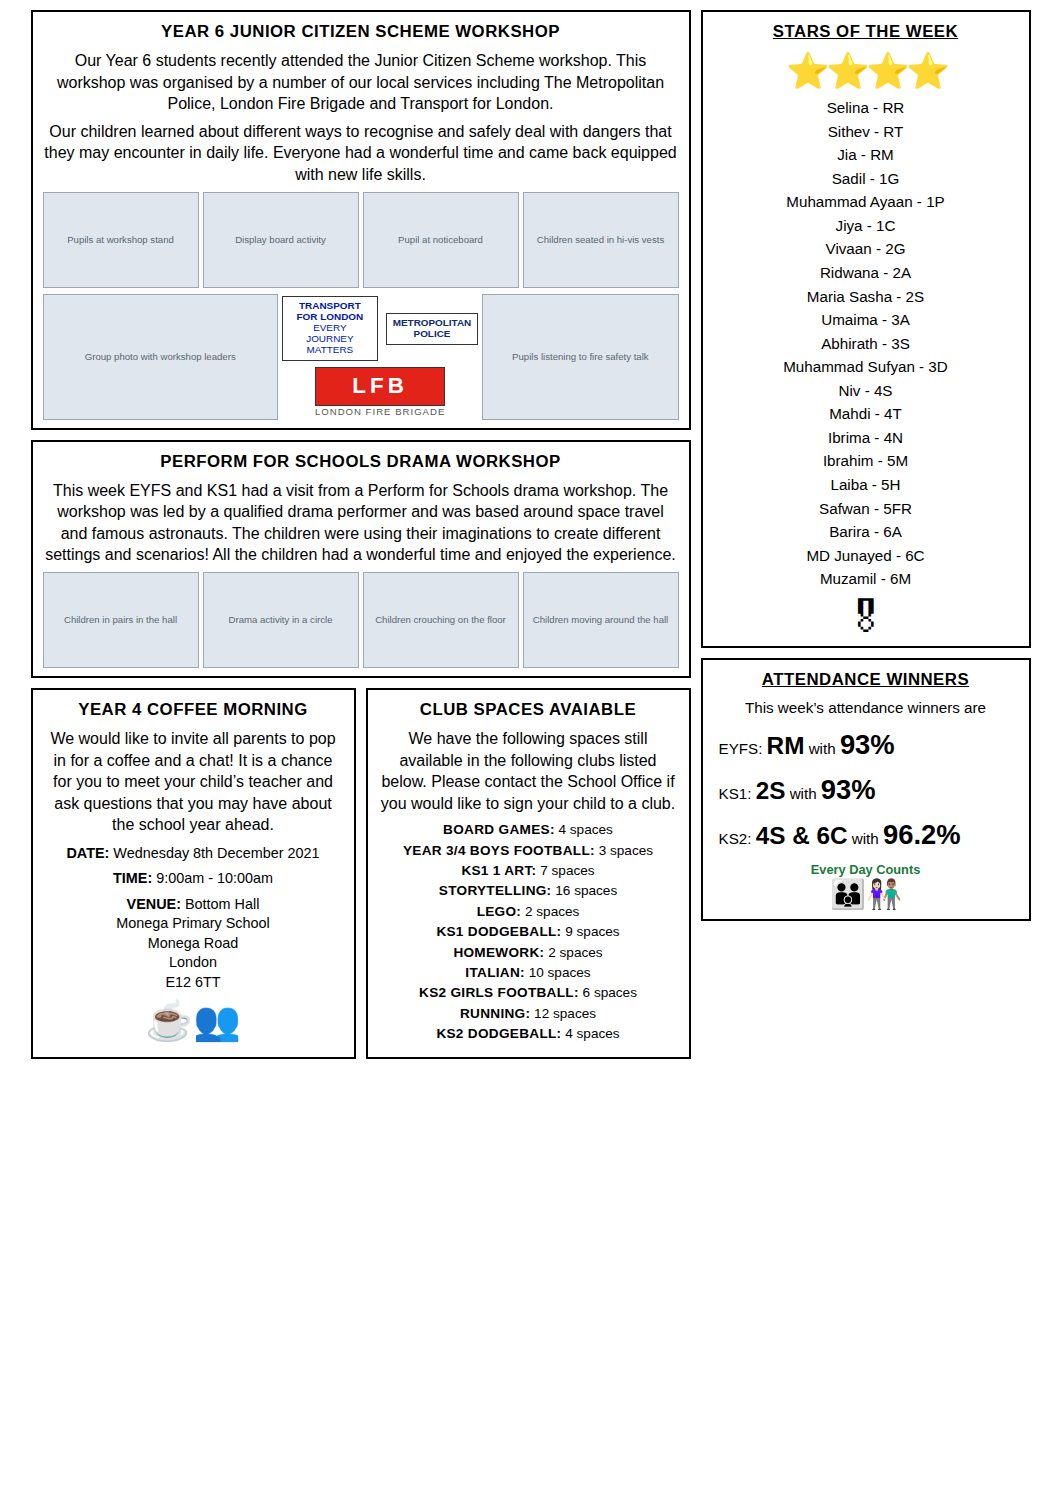YEAR 6 JUNIOR CITIZEN SCHEME WORKSHOP
Our Year 6 students recently attended the Junior Citizen Scheme workshop. This workshop was organised by a number of our local services including The Metropolitan Police, London Fire Brigade and Transport for London.
Our children learned about different ways to recognise and safely deal with dangers that they may encounter in daily life. Everyone had a wonderful time and came back equipped with new life skills.
Pupils at workshop stand
Display board activity
Pupil at noticeboard
Children seated in hi-vis vests
Group photo with workshop leaders
TRANSPORT
FOR LONDON
EVERY JOURNEY MATTERS
METROPOLITAN
POLICE
LFB
LONDON FIRE BRIGADE
Pupils listening to fire safety talk
PERFORM FOR SCHOOLS DRAMA WORKSHOP
This week EYFS and KS1 had a visit from a Perform for Schools drama workshop. The workshop was led by a qualified drama performer and was based around space travel and famous astronauts. The children were using their imaginations to create different settings and scenarios! All the children had a wonderful time and enjoyed the experience.
Children in pairs in the hall
Drama activity in a circle
Children crouching on the floor
Children moving around the hall
YEAR 4 COFFEE MORNING
We would like to invite all parents to pop in for a coffee and a chat! It is a chance for you to meet your child’s teacher and ask questions that you may have about the school year ahead.
DATE: Wednesday 8th December 2021
TIME: 9:00am - 10:00am
VENUE: Bottom Hall
Monega Primary School
Monega Road
London
E12 6TT
☕👥
CLUB SPACES AVAIABLE
We have the following spaces still available in the following clubs listed below. Please contact the School Office if you would like to sign your child to a club.
BOARD GAMES: 4 spaces
YEAR 3/4 BOYS FOOTBALL: 3 spaces
KS1 1 ART: 7 spaces
STORYTELLING: 16 spaces
LEGO: 2 spaces
KS1 DODGEBALL: 9 spaces
HOMEWORK: 2 spaces
ITALIAN: 10 spaces
KS2 GIRLS FOOTBALL: 6 spaces
RUNNING: 12 spaces
KS2 DODGEBALL: 4 spaces
STARS OF THE WEEK
⭐⭐⭐⭐
Selina - RR
Sithev - RT
Jia - RM
Sadil - 1G
Muhammad Ayaan - 1P
Jiya - 1C
Vivaan - 2G
Ridwana - 2A
Maria Sasha - 2S
Umaima - 3A
Abhirath - 3S
Muhammad Sufyan - 3D
Niv - 4S
Mahdi - 4T
Ibrima - 4N
Ibrahim - 5M
Laiba - 5H
Safwan - 5FR
Barira - 6A
MD Junayed - 6C
Muzamil - 6M
🎖
ATTENDANCE WINNERS
This week’s attendance winners are
EYFS: RM with 93%
KS1: 2S with 93%
KS2: 4S & 6C with 96.2%
Every Day Counts
👪👩🏻‍🤝‍👨🏽